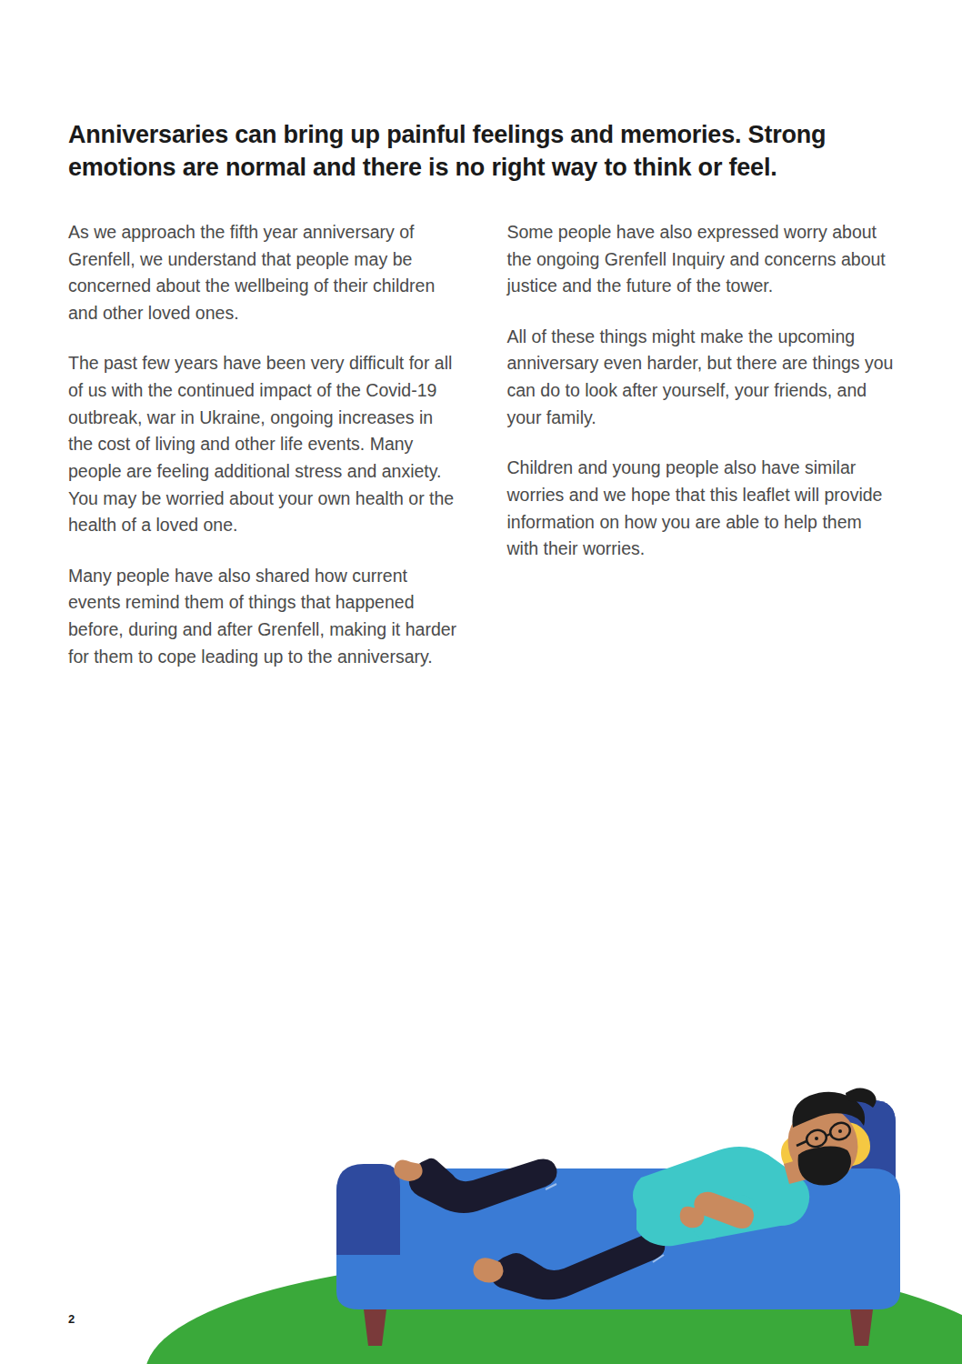Anniversaries can bring up painful feelings and memories. Strong emotions are normal and there is no right way to think or feel.
As we approach the fifth year anniversary of Grenfell, we understand that people may be concerned about the wellbeing of their children and other loved ones.
The past few years have been very difficult for all of us with the continued impact of the Covid-19 outbreak, war in Ukraine, ongoing increases in the cost of living and other life events. Many people are feeling additional stress and anxiety. You may be worried about your own health or the health of a loved one.
Many people have also shared how current events remind them of things that happened before, during and after Grenfell, making it harder for them to cope leading up to the anniversary.
Some people have also expressed worry about the ongoing Grenfell Inquiry and concerns about justice and the future of the tower.
All of these things might make the upcoming anniversary even harder, but there are things you can do to look after yourself, your friends, and your family.
Children and young people also have similar worries and we hope that this leaflet will provide information on how you are able to help them with their worries.
2